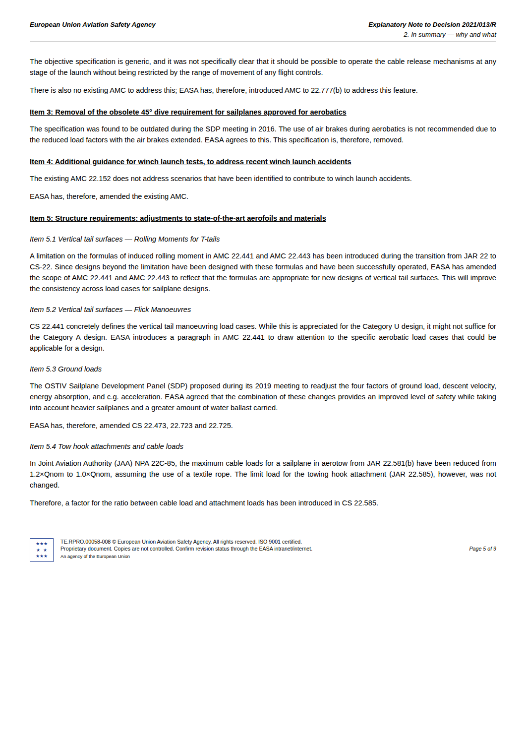European Union Aviation Safety Agency
Explanatory Note to Decision 2021/013/R
2. In summary — why and what
The objective specification is generic, and it was not specifically clear that it should be possible to operate the cable release mechanisms at any stage of the launch without being restricted by the range of movement of any flight controls.
There is also no existing AMC to address this; EASA has, therefore, introduced AMC to 22.777(b) to address this feature.
Item 3: Removal of the obsolete 45° dive requirement for sailplanes approved for aerobatics
The specification was found to be outdated during the SDP meeting in 2016. The use of air brakes during aerobatics is not recommended due to the reduced load factors with the air brakes extended. EASA agrees to this. This specification is, therefore, removed.
Item 4: Additional guidance for winch launch tests, to address recent winch launch accidents
The existing AMC 22.152 does not address scenarios that have been identified to contribute to winch launch accidents.
EASA has, therefore, amended the existing AMC.
Item 5: Structure requirements: adjustments to state-of-the-art aerofoils and materials
Item 5.1 Vertical tail surfaces — Rolling Moments for T-tails
A limitation on the formulas of induced rolling moment in AMC 22.441 and AMC 22.443 has been introduced during the transition from JAR 22 to CS-22. Since designs beyond the limitation have been designed with these formulas and have been successfully operated, EASA has amended the scope of AMC 22.441 and AMC 22.443 to reflect that the formulas are appropriate for new designs of vertical tail surfaces. This will improve the consistency across load cases for sailplane designs.
Item 5.2 Vertical tail surfaces — Flick Manoeuvres
CS 22.441 concretely defines the vertical tail manoeuvring load cases. While this is appreciated for the Category U design, it might not suffice for the Category A design. EASA introduces a paragraph in AMC 22.441 to draw attention to the specific aerobatic load cases that could be applicable for a design.
Item 5.3 Ground loads
The OSTIV Sailplane Development Panel (SDP) proposed during its 2019 meeting to readjust the four factors of ground load, descent velocity, energy absorption, and c.g. acceleration. EASA agreed that the combination of these changes provides an improved level of safety while taking into account heavier sailplanes and a greater amount of water ballast carried.
EASA has, therefore, amended CS 22.473, 22.723 and 22.725.
Item 5.4 Tow hook attachments and cable loads
In Joint Aviation Authority (JAA) NPA 22C-85, the maximum cable loads for a sailplane in aerotow from JAR 22.581(b) have been reduced from 1.2×Qnom to 1.0×Qnom, assuming the use of a textile rope. The limit load for the towing hook attachment (JAR 22.585), however, was not changed.
Therefore, a factor for the ratio between cable load and attachment loads has been introduced in CS 22.585.
★★★
★ ★
★★★
TE.RPRO.00058-008 © European Union Aviation Safety Agency. All rights reserved. ISO 9001 certified.
Proprietary document. Copies are not controlled. Confirm revision status through the EASA intranet/internet. Page 5 of 9
An agency of the European Union